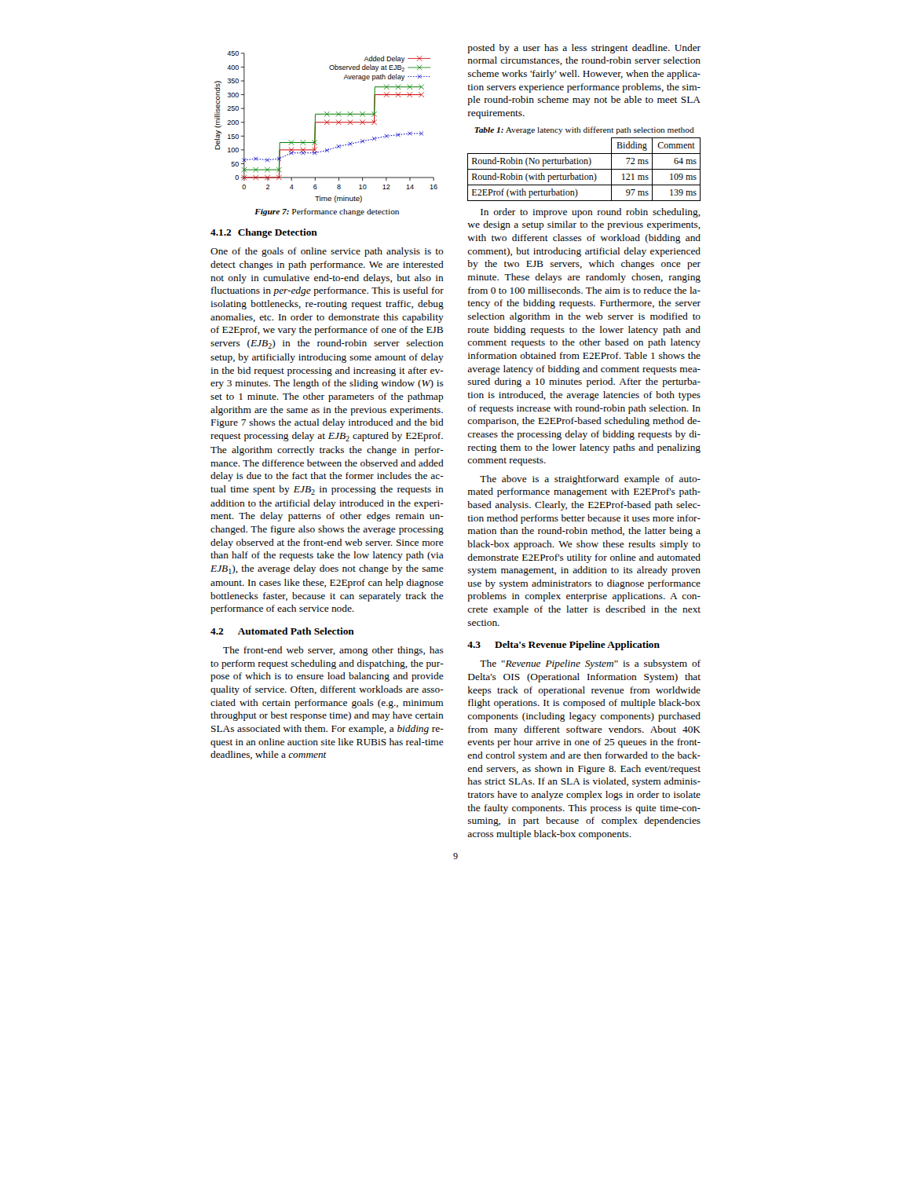0 50 100 150 200 250 300 350 400 450 0 2 4 6 8 10 12 14 16 Time (minute) Delay (milliseconds) Added Delay Observed delay at EJB2 Average path delay
Figure 7: Performance change detection
4.1.2 Change Detection
One of the goals of online service path analysis is to detect changes in path performance. We are interested not only in cumulative end-to-end delays, but also in fluctuations in per-edge performance. This is useful for isolating bottlenecks, re-routing request traffic, debug anomalies, etc. In order to demonstrate this capability of E2Eprof, we vary the performance of one of the EJB servers (EJB2) in the round-robin server selection setup, by artificially introducing some amount of delay in the bid request processing and increasing it after every 3 minutes. The length of the sliding window (W) is set to 1 minute. The other parameters of the pathmap algorithm are the same as in the previous experiments. Figure 7 shows the actual delay introduced and the bid request processing delay at EJB2 captured by E2Eprof. The algorithm correctly tracks the change in performance. The difference between the observed and added delay is due to the fact that the former includes the actual time spent by EJB2 in processing the requests in addition to the artificial delay introduced in the experiment. The delay patterns of other edges remain unchanged. The figure also shows the average processing delay observed at the front-end web server. Since more than half of the requests take the low latency path (via EJB1), the average delay does not change by the same amount. In cases like these, E2Eprof can help diagnose bottlenecks faster, because it can separately track the performance of each service node.
4.2 Automated Path Selection
The front-end web server, among other things, has to perform request scheduling and dispatching, the purpose of which is to ensure load balancing and provide quality of service. Often, different workloads are associated with certain performance goals (e.g., minimum throughput or best response time) and may have certain SLAs associated with them. For example, a bidding request in an online auction site like RUBiS has real-time deadlines, while a comment
posted by a user has a less stringent deadline. Under normal circumstances, the round-robin server selection scheme works 'fairly' well. However, when the application servers experience performance problems, the simple round-robin scheme may not be able to meet SLA requirements.
Table 1: Average latency with different path selection method
| | Bidding | Comment |
| --- | --- | --- |
| Round-Robin (No perturbation) | 72 ms | 64 ms |
| Round-Robin (with perturbation) | 121 ms | 109 ms |
| E2EProf (with perturbation) | 97 ms | 139 ms |
In order to improve upon round robin scheduling, we design a setup similar to the previous experiments, with two different classes of workload (bidding and comment), but introducing artificial delay experienced by the two EJB servers, which changes once per minute. These delays are randomly chosen, ranging from 0 to 100 milliseconds. The aim is to reduce the latency of the bidding requests. Furthermore, the server selection algorithm in the web server is modified to route bidding requests to the lower latency path and comment requests to the other based on path latency information obtained from E2EProf. Table 1 shows the average latency of bidding and comment requests measured during a 10 minutes period. After the perturbation is introduced, the average latencies of both types of requests increase with round-robin path selection. In comparison, the E2EProf-based scheduling method decreases the processing delay of bidding requests by directing them to the lower latency paths and penalizing comment requests.
The above is a straightforward example of automated performance management with E2EProf's path-based analysis. Clearly, the E2EProf-based path selection method performs better because it uses more information than the round-robin method, the latter being a black-box approach. We show these results simply to demonstrate E2EProf's utility for online and automated system management, in addition to its already proven use by system administrators to diagnose performance problems in complex enterprise applications. A concrete example of the latter is described in the next section.
4.3 Delta's Revenue Pipeline Application
The "Revenue Pipeline System" is a subsystem of Delta's OIS (Operational Information System) that keeps track of operational revenue from worldwide flight operations. It is composed of multiple black-box components (including legacy components) purchased from many different software vendors. About 40K events per hour arrive in one of 25 queues in the front-end control system and are then forwarded to the back-end servers, as shown in Figure 8. Each event/request has strict SLAs. If an SLA is violated, system administrators have to analyze complex logs in order to isolate the faulty components. This process is quite time-consuming, in part because of complex dependencies across multiple black-box components.
9